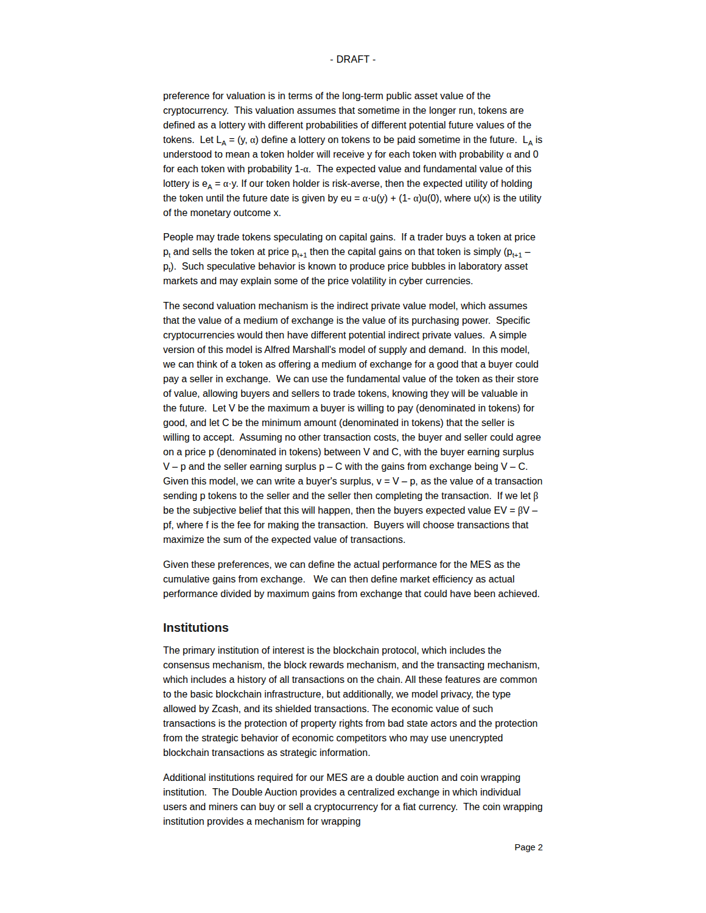- DRAFT -
preference for valuation is in terms of the long-term public asset value of the cryptocurrency. This valuation assumes that sometime in the longer run, tokens are defined as a lottery with different probabilities of different potential future values of the tokens. Let LA = (y, α) define a lottery on tokens to be paid sometime in the future. LA is understood to mean a token holder will receive y for each token with probability α and 0 for each token with probability 1-α. The expected value and fundamental value of this lottery is eA = α·y. If our token holder is risk-averse, then the expected utility of holding the token until the future date is given by eu = α·u(y) + (1- α)u(0), where u(x) is the utility of the monetary outcome x.
People may trade tokens speculating on capital gains. If a trader buys a token at price pt and sells the token at price pt+1 then the capital gains on that token is simply (pt+1 – pt). Such speculative behavior is known to produce price bubbles in laboratory asset markets and may explain some of the price volatility in cyber currencies.
The second valuation mechanism is the indirect private value model, which assumes that the value of a medium of exchange is the value of its purchasing power. Specific cryptocurrencies would then have different potential indirect private values. A simple version of this model is Alfred Marshall's model of supply and demand. In this model, we can think of a token as offering a medium of exchange for a good that a buyer could pay a seller in exchange. We can use the fundamental value of the token as their store of value, allowing buyers and sellers to trade tokens, knowing they will be valuable in the future. Let V be the maximum a buyer is willing to pay (denominated in tokens) for good, and let C be the minimum amount (denominated in tokens) that the seller is willing to accept. Assuming no other transaction costs, the buyer and seller could agree on a price p (denominated in tokens) between V and C, with the buyer earning surplus V – p and the seller earning surplus p – C with the gains from exchange being V – C. Given this model, we can write a buyer's surplus, v = V – p, as the value of a transaction sending p tokens to the seller and the seller then completing the transaction. If we let β be the subjective belief that this will happen, then the buyers expected value EV = β V – pf, where f is the fee for making the transaction. Buyers will choose transactions that maximize the sum of the expected value of transactions.
Given these preferences, we can define the actual performance for the MES as the cumulative gains from exchange. We can then define market efficiency as actual performance divided by maximum gains from exchange that could have been achieved.
Institutions
The primary institution of interest is the blockchain protocol, which includes the consensus mechanism, the block rewards mechanism, and the transacting mechanism, which includes a history of all transactions on the chain. All these features are common to the basic blockchain infrastructure, but additionally, we model privacy, the type allowed by Zcash, and its shielded transactions. The economic value of such transactions is the protection of property rights from bad state actors and the protection from the strategic behavior of economic competitors who may use unencrypted blockchain transactions as strategic information.
Additional institutions required for our MES are a double auction and coin wrapping institution. The Double Auction provides a centralized exchange in which individual users and miners can buy or sell a cryptocurrency for a fiat currency. The coin wrapping institution provides a mechanism for wrapping
Page 2